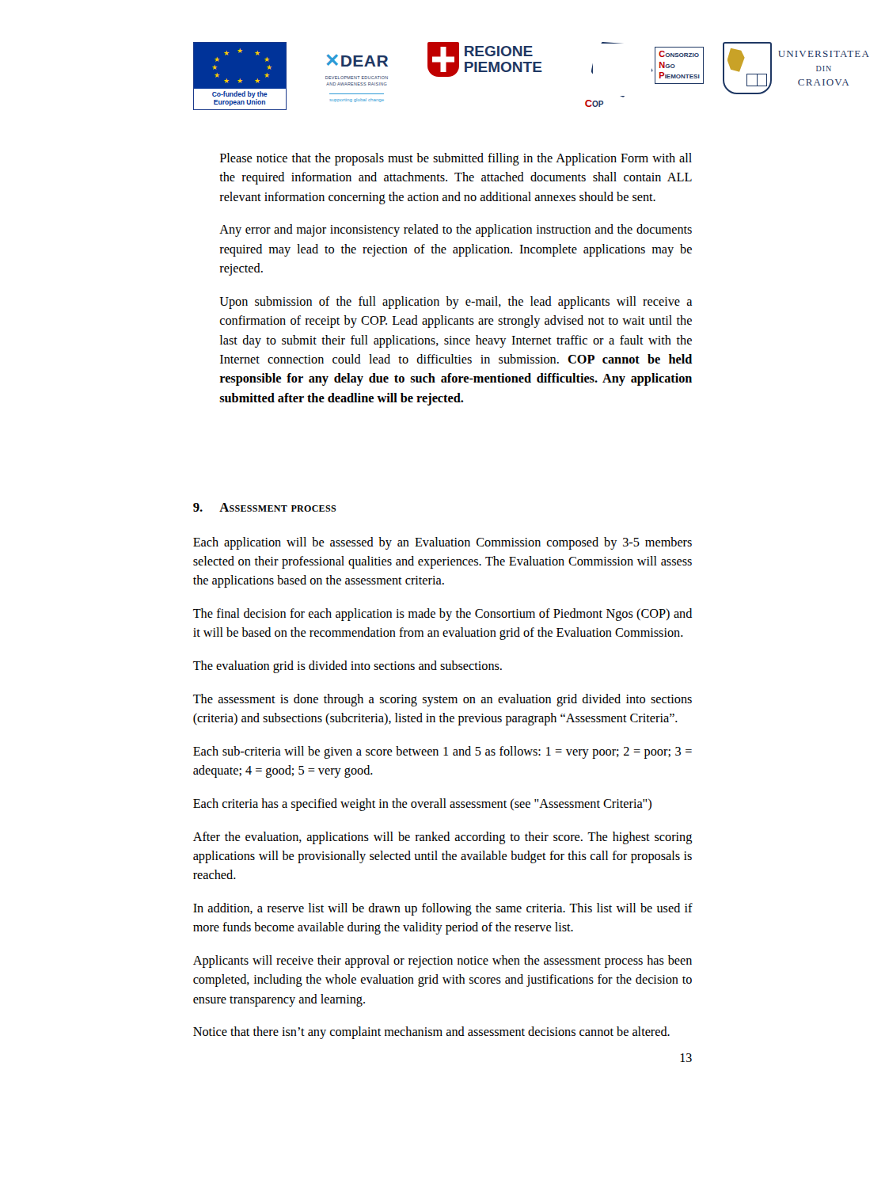★ ★ ★ ★ ★ ★ ★ ★ ★ ★ ★ ★
Co-funded by the
European Union
✕DEAR
Development Education
and Awareness Raising
supporting global change
REGIONE
PIEMONTE
CONSORZIO
NGO
PIEMONTESI
COP
UNIVERSITATEA
DIN
CRAIOVA
Please notice that the proposals must be submitted filling in the Application Form with all the required information and attachments. The attached documents shall contain ALL relevant information concerning the action and no additional annexes should be sent.
Any error and major inconsistency related to the application instruction and the documents required may lead to the rejection of the application. Incomplete applications may be rejected.
Upon submission of the full application by e-mail, the lead applicants will receive a confirmation of receipt by COP. Lead applicants are strongly advised not to wait until the last day to submit their full applications, since heavy Internet traffic or a fault with the Internet connection could lead to difficulties in submission. COP cannot be held responsible for any delay due to such afore-mentioned difficulties. Any application submitted after the deadline will be rejected.
9. Assessment process
Each application will be assessed by an Evaluation Commission composed by 3-5 members selected on their professional qualities and experiences. The Evaluation Commission will assess the applications based on the assessment criteria.
The final decision for each application is made by the Consortium of Piedmont Ngos (COP) and it will be based on the recommendation from an evaluation grid of the Evaluation Commission.
The evaluation grid is divided into sections and subsections.
The assessment is done through a scoring system on an evaluation grid divided into sections (criteria) and subsections (subcriteria), listed in the previous paragraph “Assessment Criteria”.
Each sub-criteria will be given a score between 1 and 5 as follows: 1 = very poor; 2 = poor; 3 = adequate; 4 = good; 5 = very good.
Each criteria has a specified weight in the overall assessment (see "Assessment Criteria")
After the evaluation, applications will be ranked according to their score. The highest scoring applications will be provisionally selected until the available budget for this call for proposals is reached.
In addition, a reserve list will be drawn up following the same criteria. This list will be used if more funds become available during the validity period of the reserve list.
Applicants will receive their approval or rejection notice when the assessment process has been completed, including the whole evaluation grid with scores and justifications for the decision to ensure transparency and learning.
Notice that there isn’t any complaint mechanism and assessment decisions cannot be altered.
13